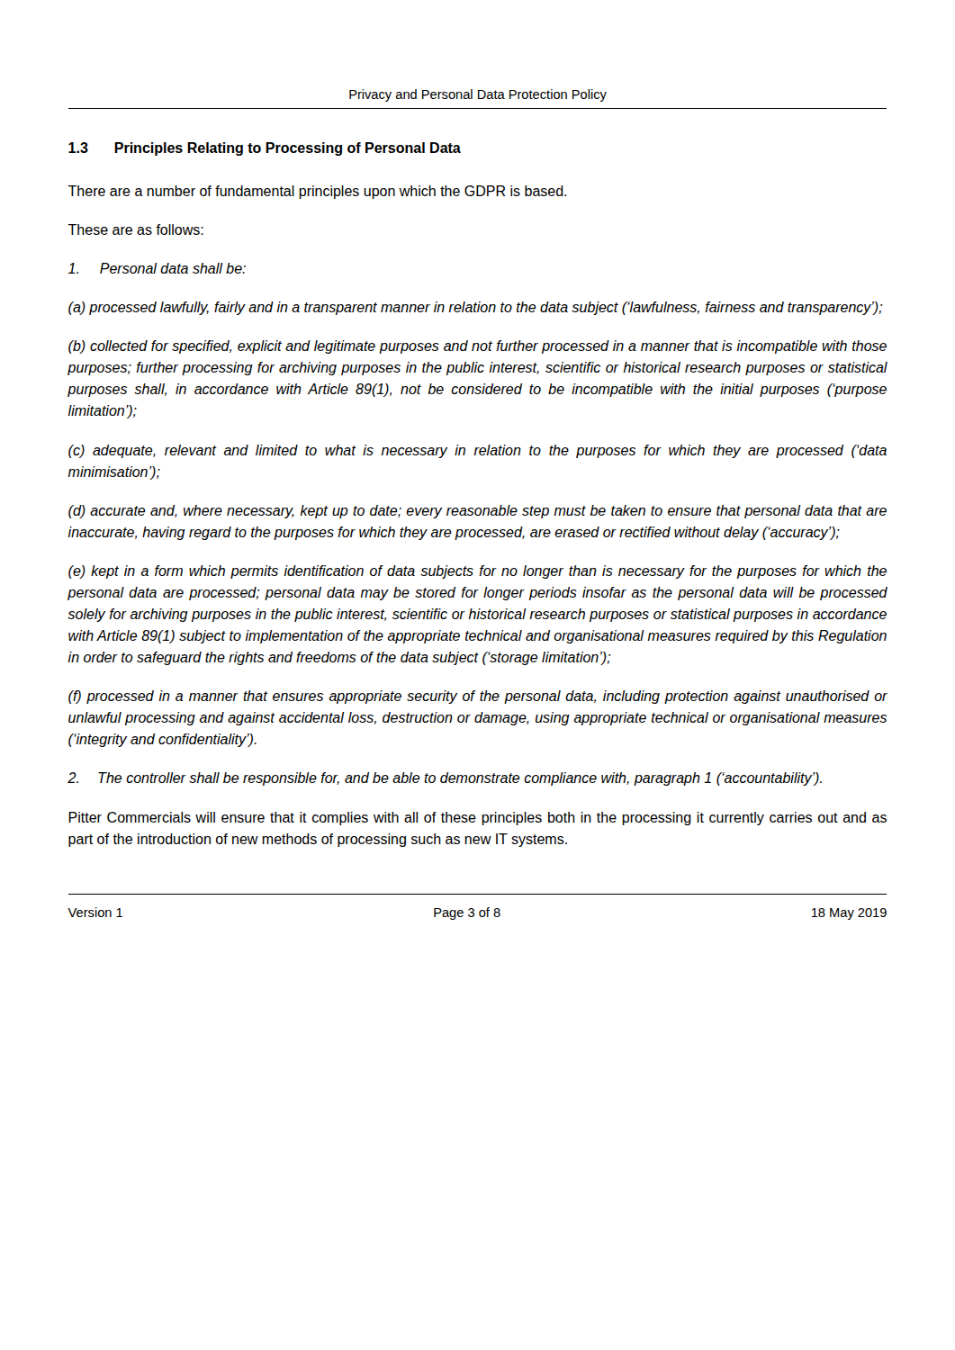Privacy and Personal Data Protection Policy
1.3 Principles Relating to Processing of Personal Data
There are a number of fundamental principles upon which the GDPR is based.
These are as follows:
1. Personal data shall be:
(a) processed lawfully, fairly and in a transparent manner in relation to the data subject (‘lawfulness, fairness and transparency’);
(b) collected for specified, explicit and legitimate purposes and not further processed in a manner that is incompatible with those purposes; further processing for archiving purposes in the public interest, scientific or historical research purposes or statistical purposes shall, in accordance with Article 89(1), not be considered to be incompatible with the initial purposes (‘purpose limitation’);
(c) adequate, relevant and limited to what is necessary in relation to the purposes for which they are processed (‘data minimisation’);
(d) accurate and, where necessary, kept up to date; every reasonable step must be taken to ensure that personal data that are inaccurate, having regard to the purposes for which they are processed, are erased or rectified without delay (‘accuracy’);
(e) kept in a form which permits identification of data subjects for no longer than is necessary for the purposes for which the personal data are processed; personal data may be stored for longer periods insofar as the personal data will be processed solely for archiving purposes in the public interest, scientific or historical research purposes or statistical purposes in accordance with Article 89(1) subject to implementation of the appropriate technical and organisational measures required by this Regulation in order to safeguard the rights and freedoms of the data subject (‘storage limitation’);
(f) processed in a manner that ensures appropriate security of the personal data, including protection against unauthorised or unlawful processing and against accidental loss, destruction or damage, using appropriate technical or organisational measures (‘integrity and confidentiality’).
2. The controller shall be responsible for, and be able to demonstrate compliance with, paragraph 1 (‘accountability’).
Pitter Commercials will ensure that it complies with all of these principles both in the processing it currently carries out and as part of the introduction of new methods of processing such as new IT systems.
Version 1 Page 3 of 8 18 May 2019